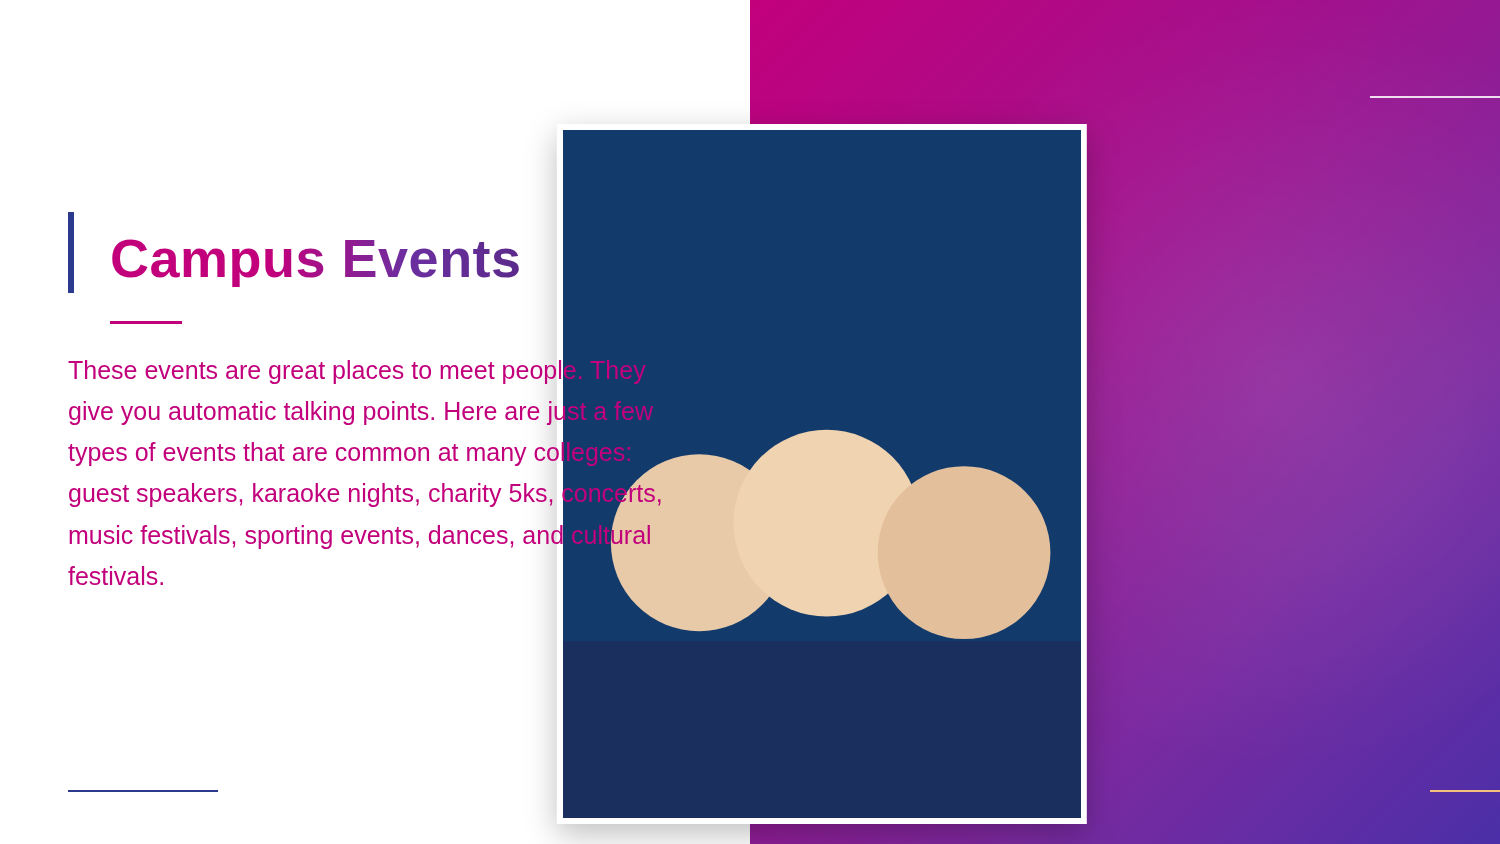Campus Events
These events are great places to meet people. They give you automatic talking points. Here are just a few types of events that are common at many colleges: guest speakers, karaoke nights, charity 5ks, concerts, music festivals, sporting events, dances, and cultural festivals.